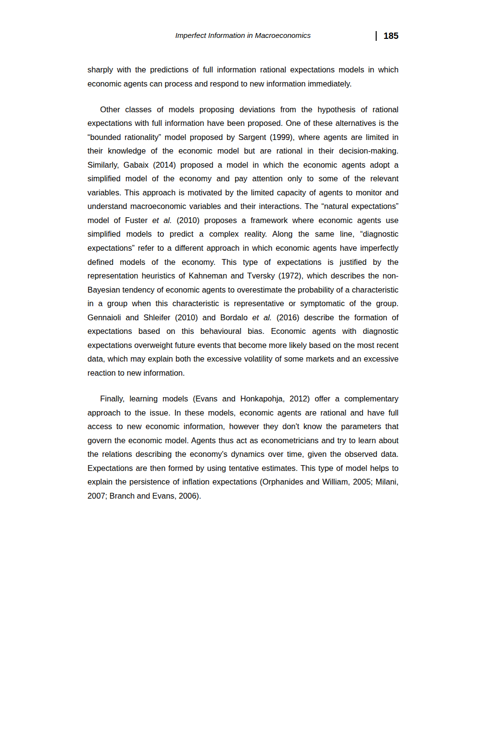Imperfect Information in Macroeconomics 185
sharply with the predictions of full information rational expectations models in which economic agents can process and respond to new information immediately.
Other classes of models proposing deviations from the hypothesis of rational expectations with full information have been proposed. One of these alternatives is the “bounded rationality” model proposed by Sargent (1999), where agents are limited in their knowledge of the economic model but are rational in their decision-making. Similarly, Gabaix (2014) proposed a model in which the economic agents adopt a simplified model of the economy and pay attention only to some of the relevant variables. This approach is motivated by the limited capacity of agents to monitor and understand macroeconomic variables and their interactions. The “natural expectations” model of Fuster et al. (2010) proposes a framework where economic agents use simplified models to predict a complex reality. Along the same line, “diagnostic expectations” refer to a different approach in which economic agents have imperfectly defined models of the economy. This type of expectations is justified by the representation heuristics of Kahneman and Tversky (1972), which describes the non-Bayesian tendency of economic agents to overestimate the probability of a characteristic in a group when this characteristic is representative or symptomatic of the group. Gennaioli and Shleifer (2010) and Bordalo et al. (2016) describe the formation of expectations based on this behavioural bias. Economic agents with diagnostic expectations overweight future events that become more likely based on the most recent data, which may explain both the excessive volatility of some markets and an excessive reaction to new information.
Finally, learning models (Evans and Honkapohja, 2012) offer a complementary approach to the issue. In these models, economic agents are rational and have full access to new economic information, however they don't know the parameters that govern the economic model. Agents thus act as econometricians and try to learn about the relations describing the economy's dynamics over time, given the observed data. Expectations are then formed by using tentative estimates. This type of model helps to explain the persistence of inflation expectations (Orphanides and William, 2005; Milani, 2007; Branch and Evans, 2006).